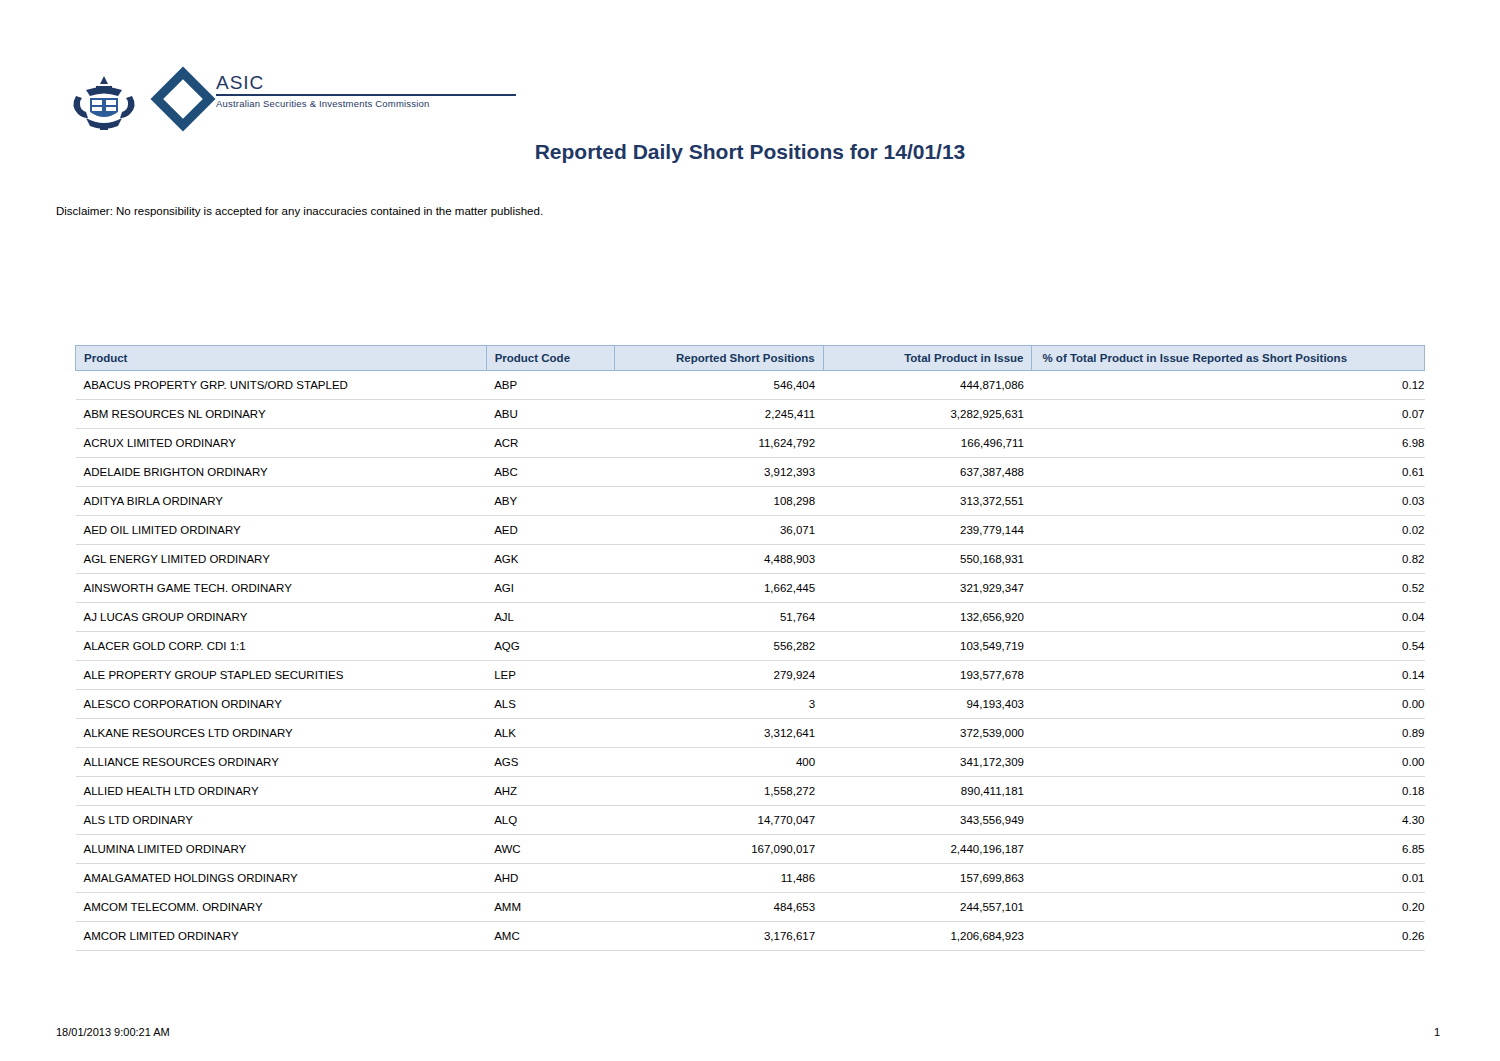ASIC
Australian Securities & Investments Commission
Reported Daily Short Positions for 14/01/13
Disclaimer: No responsibility is accepted for any inaccuracies contained in the matter published.
| Product | Product Code | Reported Short Positions | Total Product in Issue | % of Total Product in Issue Reported as Short Positions |
| --- | --- | --- | --- | --- |
| ABACUS PROPERTY GRP. UNITS/ORD STAPLED | ABP | 546,404 | 444,871,086 | 0.12 |
| ABM RESOURCES NL ORDINARY | ABU | 2,245,411 | 3,282,925,631 | 0.07 |
| ACRUX LIMITED ORDINARY | ACR | 11,624,792 | 166,496,711 | 6.98 |
| ADELAIDE BRIGHTON ORDINARY | ABC | 3,912,393 | 637,387,488 | 0.61 |
| ADITYA BIRLA ORDINARY | ABY | 108,298 | 313,372,551 | 0.03 |
| AED OIL LIMITED ORDINARY | AED | 36,071 | 239,779,144 | 0.02 |
| AGL ENERGY LIMITED ORDINARY | AGK | 4,488,903 | 550,168,931 | 0.82 |
| AINSWORTH GAME TECH. ORDINARY | AGI | 1,662,445 | 321,929,347 | 0.52 |
| AJ LUCAS GROUP ORDINARY | AJL | 51,764 | 132,656,920 | 0.04 |
| ALACER GOLD CORP. CDI 1:1 | AQG | 556,282 | 103,549,719 | 0.54 |
| ALE PROPERTY GROUP STAPLED SECURITIES | LEP | 279,924 | 193,577,678 | 0.14 |
| ALESCO CORPORATION ORDINARY | ALS | 3 | 94,193,403 | 0.00 |
| ALKANE RESOURCES LTD ORDINARY | ALK | 3,312,641 | 372,539,000 | 0.89 |
| ALLIANCE RESOURCES ORDINARY | AGS | 400 | 341,172,309 | 0.00 |
| ALLIED HEALTH LTD ORDINARY | AHZ | 1,558,272 | 890,411,181 | 0.18 |
| ALS LTD ORDINARY | ALQ | 14,770,047 | 343,556,949 | 4.30 |
| ALUMINA LIMITED ORDINARY | AWC | 167,090,017 | 2,440,196,187 | 6.85 |
| AMALGAMATED HOLDINGS ORDINARY | AHD | 11,486 | 157,699,863 | 0.01 |
| AMCOM TELECOMM. ORDINARY | AMM | 484,653 | 244,557,101 | 0.20 |
| AMCOR LIMITED ORDINARY | AMC | 3,176,617 | 1,206,684,923 | 0.26 |
18/01/2013 9:00:21 AM
1